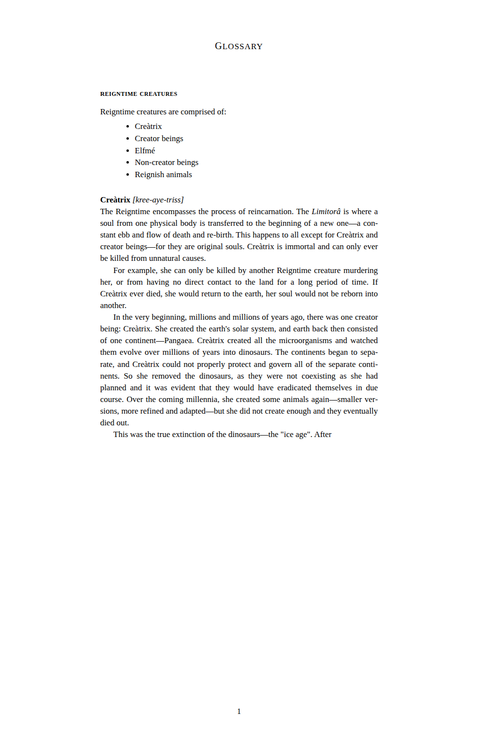Glossary
Reigntime Creatures
Reigntime creatures are comprised of:
Creàtrix
Creator beings
Elfmé
Non-creator beings
Reignish animals
Creàtrix
[kree-aye-triss]
The Reigntime encompasses the process of reincarnation. The Limitorâ is where a soul from one physical body is transferred to the beginning of a new one—a constant ebb and flow of death and re-birth. This happens to all except for Creàtrix and creator beings—for they are original souls. Creàtrix is immortal and can only ever be killed from unnatural causes.
For example, she can only be killed by another Reigntime creature murdering her, or from having no direct contact to the land for a long period of time. If Creàtrix ever died, she would return to the earth, her soul would not be reborn into another.
In the very beginning, millions and millions of years ago, there was one creator being: Creàtrix. She created the earth's solar system, and earth back then consisted of one continent—Pangaea. Creàtrix created all the microorganisms and watched them evolve over millions of years into dinosaurs. The continents began to separate, and Creàtrix could not properly protect and govern all of the separate continents. So she removed the dinosaurs, as they were not coexisting as she had planned and it was evident that they would have eradicated themselves in due course. Over the coming millennia, she created some animals again—smaller versions, more refined and adapted—but she did not create enough and they eventually died out.
This was the true extinction of the dinosaurs—the "ice age". After
1